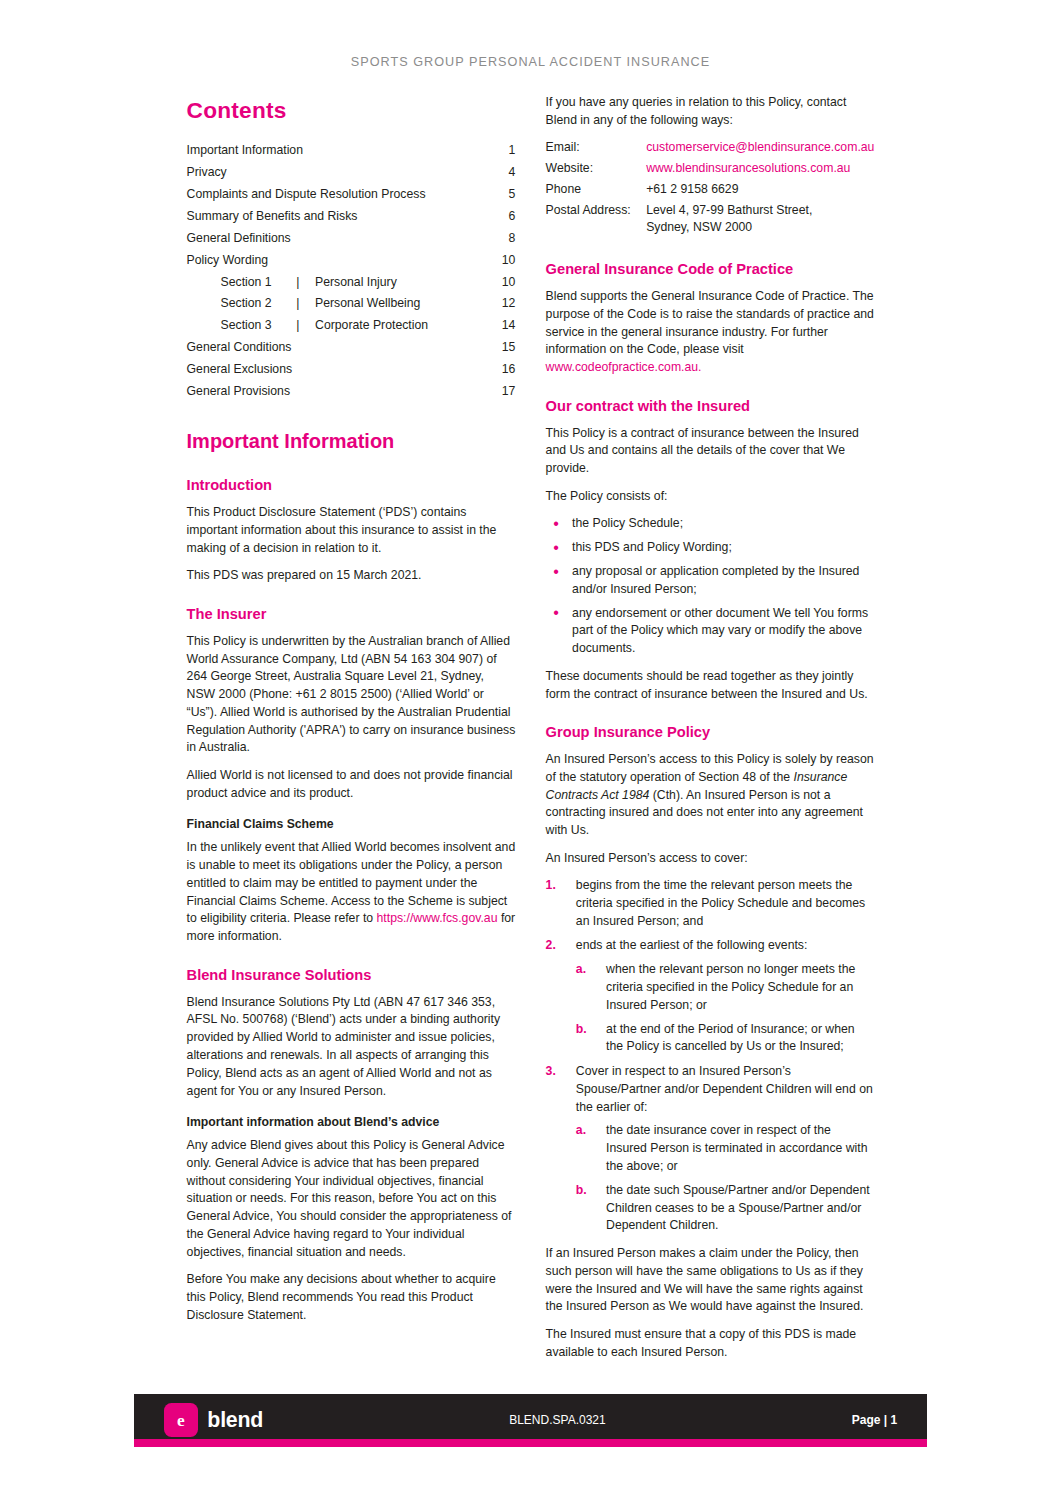SPORTS GROUP PERSONAL ACCIDENT INSURANCE
Contents
Important Information 1
Privacy 4
Complaints and Dispute Resolution Process 5
Summary of Benefits and Risks 6
General Definitions 8
Policy Wording 10
Section 1|Personal Injury 10
Section 2|Personal Wellbeing 12
Section 3|Corporate Protection 14
General Conditions 15
General Exclusions 16
General Provisions 17
Important Information
Introduction
This Product Disclosure Statement (‘PDS’) contains important information about this insurance to assist in the making of a decision in relation to it.
This PDS was prepared on 15 March 2021.
The Insurer
This Policy is underwritten by the Australian branch of Allied World Assurance Company, Ltd (ABN 54 163 304 907) of 264 George Street, Australia Square Level 21, Sydney, NSW 2000 (Phone: +61 2 8015 2500) (‘Allied World’ or “Us”). Allied World is authorised by the Australian Prudential Regulation Authority ('APRA') to carry on insurance business in Australia.
Allied World is not licensed to and does not provide financial product advice and its product.
Financial Claims Scheme
In the unlikely event that Allied World becomes insolvent and is unable to meet its obligations under the Policy, a person entitled to claim may be entitled to payment under the Financial Claims Scheme. Access to the Scheme is subject to eligibility criteria. Please refer to https://www.fcs.gov.au for more information.
Blend Insurance Solutions
Blend Insurance Solutions Pty Ltd (ABN 47 617 346 353, AFSL No. 500768) (‘Blend’) acts under a binding authority provided by Allied World to administer and issue policies, alterations and renewals. In all aspects of arranging this Policy, Blend acts as an agent of Allied World and not as agent for You or any Insured Person.
Important information about Blend’s advice
Any advice Blend gives about this Policy is General Advice only. General Advice is advice that has been prepared without considering Your individual objectives, financial situation or needs. For this reason, before You act on this General Advice, You should consider the appropriateness of the General Advice having regard to Your individual objectives, financial situation and needs.
Before You make any decisions about whether to acquire this Policy, Blend recommends You read this Product Disclosure Statement.
If you have any queries in relation to this Policy, contact Blend in any of the following ways:
| Email: | customerservice@blendinsurance.com.au |
| Website: | www.blendinsurancesolutions.com.au |
| Phone | +61 2 9158 6629 |
| Postal Address: | Level 4, 97-99 Bathurst Street, Sydney, NSW 2000 |
General Insurance Code of Practice
Blend supports the General Insurance Code of Practice. The purpose of the Code is to raise the standards of practice and service in the general insurance industry. For further information on the Code, please visit www.codeofpractice.com.au.
Our contract with the Insured
This Policy is a contract of insurance between the Insured and Us and contains all the details of the cover that We provide.
The Policy consists of:
the Policy Schedule;
this PDS and Policy Wording;
any proposal or application completed by the Insured and/or Insured Person;
any endorsement or other document We tell You forms part of the Policy which may vary or modify the above documents.
These documents should be read together as they jointly form the contract of insurance between the Insured and Us.
Group Insurance Policy
An Insured Person’s access to this Policy is solely by reason of the statutory operation of Section 48 of the Insurance Contracts Act 1984 (Cth). An Insured Person is not a contracting insured and does not enter into any agreement with Us.
An Insured Person’s access to cover:
begins from the time the relevant person meets the criteria specified in the Policy Schedule and becomes an Insured Person; and
ends at the earliest of the following events:
when the relevant person no longer meets the criteria specified in the Policy Schedule for an Insured Person; or
at the end of the Period of Insurance; or when the Policy is cancelled by Us or the Insured;
Cover in respect to an Insured Person’s Spouse/Partner and/or Dependent Children will end on the earlier of:
the date insurance cover in respect of the Insured Person is terminated in accordance with the above; or
the date such Spouse/Partner and/or Dependent Children ceases to be a Spouse/Partner and/or Dependent Children.
If an Insured Person makes a claim under the Policy, then such person will have the same obligations to Us as if they were the Insured and We will have the same rights against the Insured Person as We would have against the Insured.
The Insured must ensure that a copy of this PDS is made available to each Insured Person.
e
blend
BLEND.SPA.0321
Page | 1